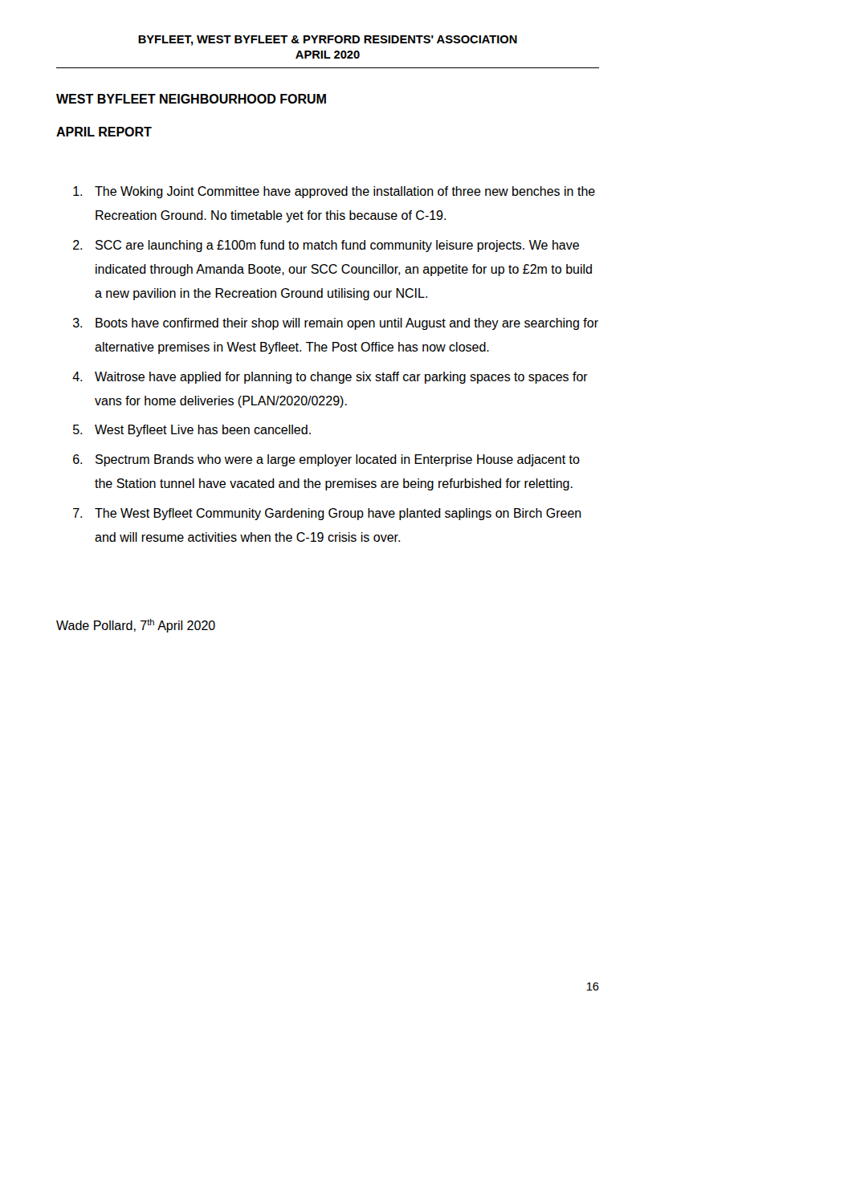BYFLEET, WEST BYFLEET & PYRFORD RESIDENTS' ASSOCIATION APRIL 2020
WEST BYFLEET NEIGHBOURHOOD FORUM
APRIL REPORT
The Woking Joint Committee have approved the installation of three new benches in the Recreation Ground. No timetable yet for this because of C-19.
SCC are launching a £100m fund to match fund community leisure projects. We have indicated through Amanda Boote, our SCC Councillor, an appetite for up to £2m to build a new pavilion in the Recreation Ground utilising our NCIL.
Boots have confirmed their shop will remain open until August and they are searching for alternative premises in West Byfleet. The Post Office has now closed.
Waitrose have applied for planning to change six staff car parking spaces to spaces for vans for home deliveries (PLAN/2020/0229).
West Byfleet Live has been cancelled.
Spectrum Brands who were a large employer located in Enterprise House adjacent to the Station tunnel have vacated and the premises are being refurbished for reletting.
The West Byfleet Community Gardening Group have planted saplings on Birch Green and will resume activities when the C-19 crisis is over.
Wade Pollard, 7th April 2020
16